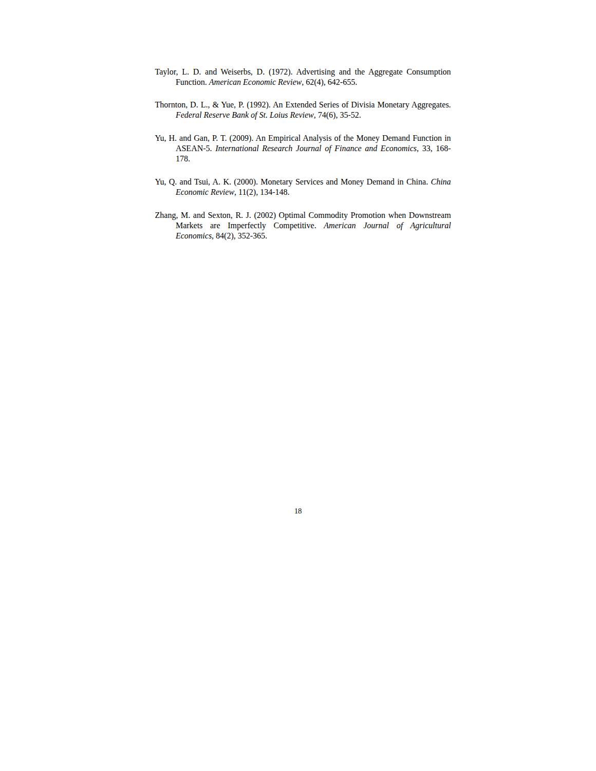Taylor, L. D. and Weiserbs, D. (1972). Advertising and the Aggregate Consumption Function. American Economic Review, 62(4), 642-655.
Thornton, D. L., & Yue, P. (1992). An Extended Series of Divisia Monetary Aggregates. Federal Reserve Bank of St. Loius Review, 74(6), 35-52.
Yu, H. and Gan, P. T. (2009). An Empirical Analysis of the Money Demand Function in ASEAN-5. International Research Journal of Finance and Economics, 33, 168-178.
Yu, Q. and Tsui, A. K. (2000). Monetary Services and Money Demand in China. China Economic Review, 11(2), 134-148.
Zhang, M. and Sexton, R. J. (2002) Optimal Commodity Promotion when Downstream Markets are Imperfectly Competitive. American Journal of Agricultural Economics, 84(2), 352-365.
18